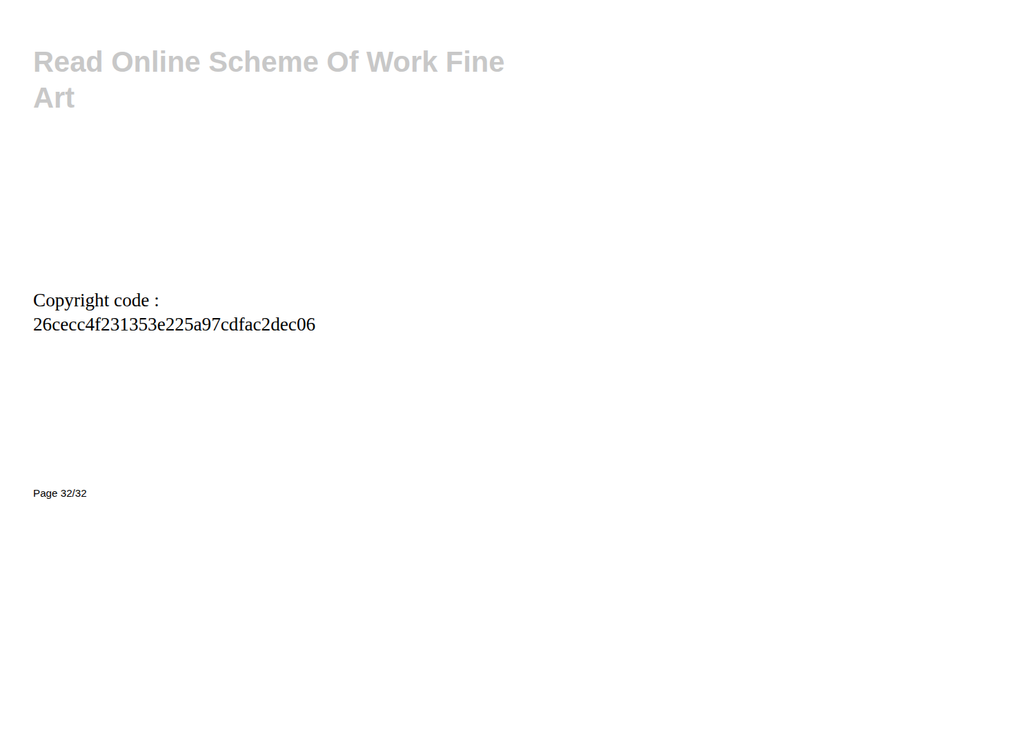Read Online Scheme Of Work Fine Art
Copyright code : 26cecc4f231353e225a97cdfac2dec06
Page 32/32